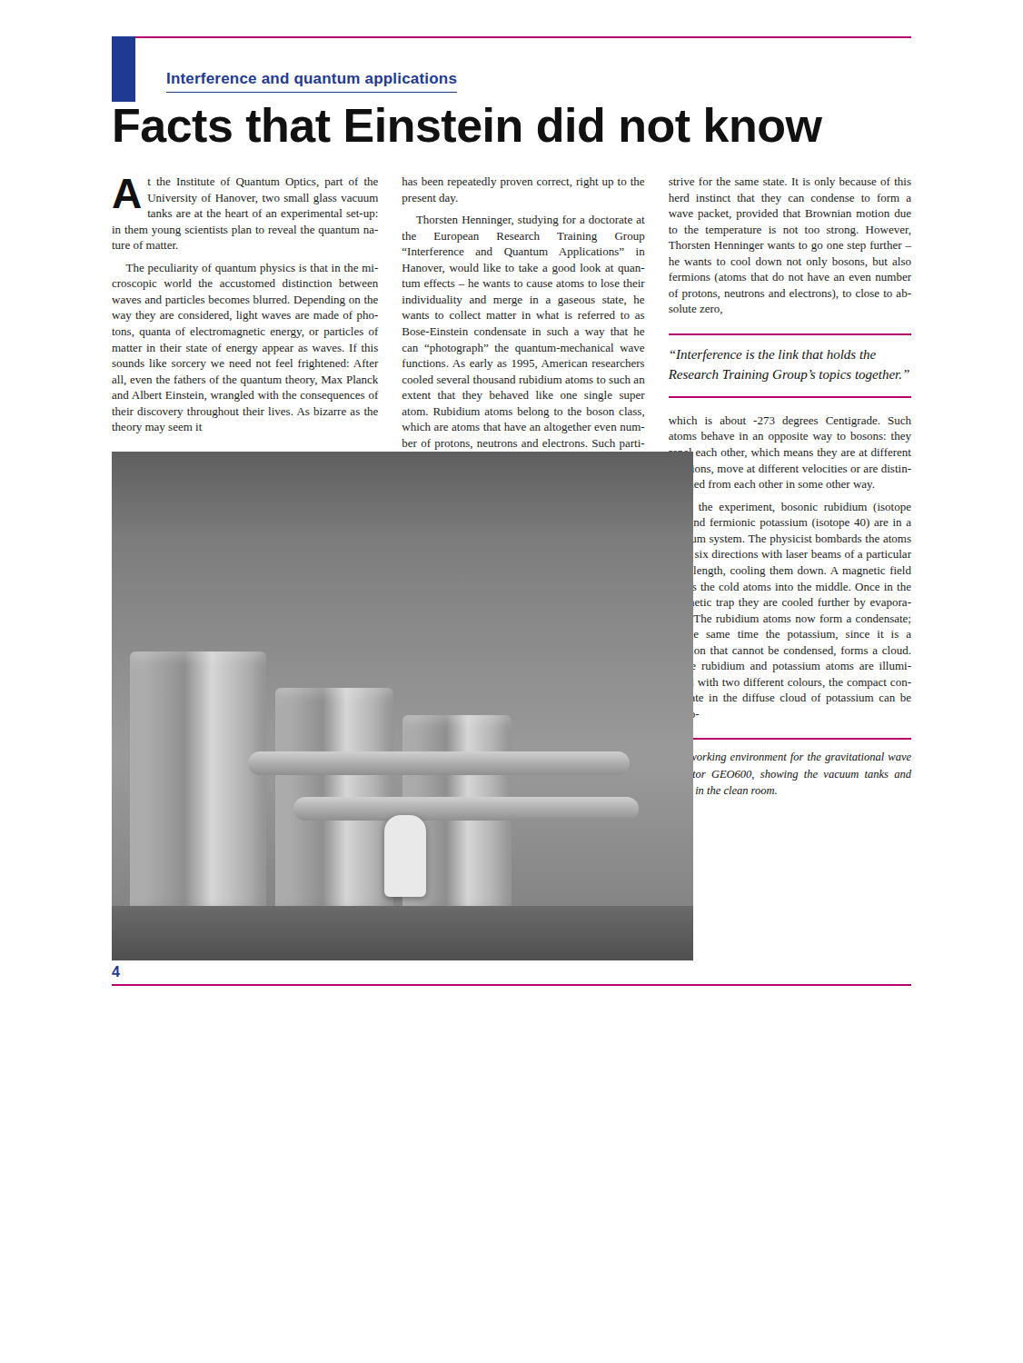Interference and quantum applications
Facts that Einstein did not know
At the Institute of Quantum Optics, part of the University of Hanover, two small glass vacuum tanks are at the heart of an experimental set-up: in them young scientists plan to reveal the quantum nature of matter.
The peculiarity of quantum physics is that in the microscopic world the accustomed distinction between waves and particles becomes blurred. Depending on the way they are considered, light waves are made of photons, quanta of electromagnetic energy, or particles of matter in their state of energy appear as waves. If this sounds like sorcery we need not feel frightened: After all, even the fathers of the quantum theory, Max Planck and Albert Einstein, wrangled with the consequences of their discovery throughout their lives. As bizarre as the theory may seem it
Foto: MPI für Gravitationsphysik
has been repeatedly proven correct, right up to the present day.
Thorsten Henninger, studying for a doctorate at the European Research Training Group “Interference and Quantum Applications” in Hanover, would like to take a good look at quantum effects – he wants to cause atoms to lose their individuality and merge in a gaseous state, he wants to collect matter in what is referred to as Bose-Einstein condensate in such a way that he can “photograph” the quantum-mechanical wave functions. As early as 1995, American researchers cooled several thousand rubidium atoms to such an extent that they behaved like one single super atom. Rubidium atoms belong to the boson class, which are atoms that have an altogether even number of protons, neutrons and electrons. Such particles always
strive for the same state. It is only because of this herd instinct that they can condense to form a wave packet, provided that Brownian motion due to the temperature is not too strong. However, Thorsten Henninger wants to go one step further – he wants to cool down not only bosons, but also fermions (atoms that do not have an even number of protons, neutrons and electrons), to close to absolute zero,
“Interference is the link that holds the Research Training Group’s topics together.”
which is about -273 degrees Centigrade. Such atoms behave in an opposite way to bosons: they repel each other, which means they are at different locations, move at different velocities or are distinguished from each other in some other way.
In the experiment, bosonic rubidium (isotope 87) and fermionic potassium (isotope 40) are in a vacuum system. The physicist bombards the atoms from six directions with laser beams of a particular wavelength, cooling them down. A magnetic field draws the cold atoms into the middle. Once in the magnetic trap they are cooled further by evaporation. The rubidium atoms now form a condensate; at the same time the potassium, since it is a fermion that cannot be condensed, forms a cloud. If the rubidium and potassium atoms are illuminated with two different colours, the compact condensate in the diffuse cloud of potassium can be photo-
The working environment for the gravitational wave detector GEO600, showing the vacuum tanks and pipes in the clean room.
4